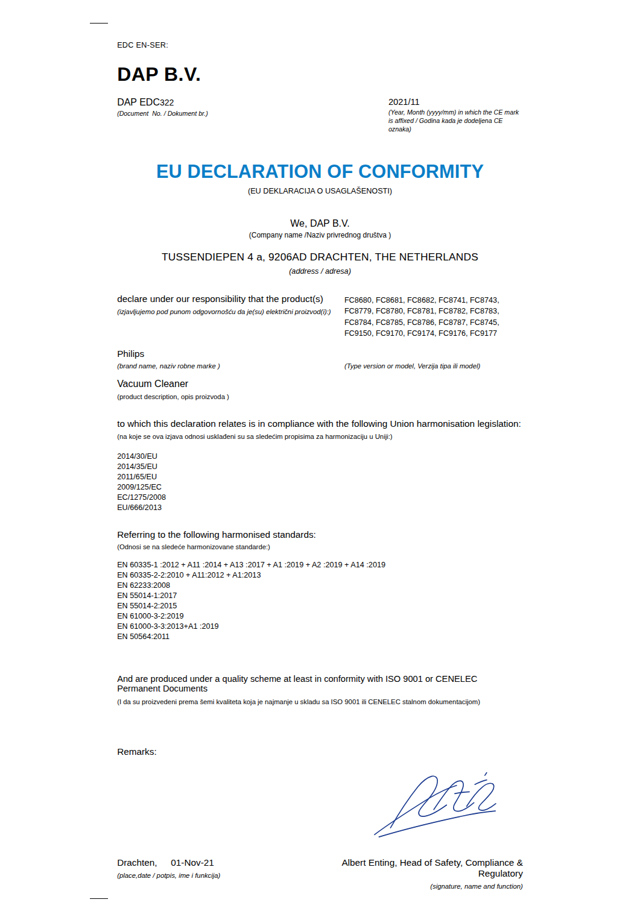EDC EN-SER:
DAP B.V.
DAP EDC322
(Document No. / Dokument br.)
2021/11
(Year, Month (yyyy/mm) in which the CE mark is affixed / Godina kada je dodeljena CE oznaka)
EU DECLARATION OF CONFORMITY
(EU DEKLARACIJA O USAGLAŠENOSTI)
We, DAP B.V.
(Company name /Naziv privrednog društva )
TUSSENDIEPEN 4 a, 9206AD DRACHTEN, THE NETHERLANDS
(address / adresa)
declare under our responsibility that the product(s)
(izjavljujemo pod punom odgovornošću da je(su) električni proizvod(i):)
FC8680, FC8681, FC8682, FC8741, FC8743, FC8779, FC8780, FC8781, FC8782, FC8783, FC8784, FC8785, FC8786, FC8787, FC8745, FC9150, FC9170, FC9174, FC9176, FC9177
Philips
(brand name, naziv robne marke )
(Type version or model, Verzija tipa ili model)
Vacuum Cleaner
(product description, opis proizvoda )
to which this declaration relates is in compliance with the following Union harmonisation legislation:
(na koje se ova izjava odnosi usklađeni su sa sledećim propisima za harmonizaciju u Uniji:)
2014/30/EU
2014/35/EU
2011/65/EU
2009/125/EC
EC/1275/2008
EU/666/2013
Referring to the following harmonised standards:
(Odnosi se na sledeće harmonizovane standarde:)
EN 60335-1 :2012 + A11 :2014 + A13 :2017 + A1 :2019 + A2 :2019 + A14 :2019
EN 60335-2-2:2010 + A11:2012 + A1:2013
EN 62233:2008
EN 55014-1:2017
EN 55014-2:2015
EN 61000-3-2:2019
EN 61000-3-3:2013+A1 :2019
EN 50564:2011
And are produced under a quality scheme at least in conformity with ISO 9001 or CENELEC Permanent Documents
(I da su proizvedeni prema šemi kvaliteta koja je najmanje u skladu sa ISO 9001 ili CENELEC stalnom dokumentacijom)
Remarks:
Drachten,01-Nov-21
(place,date / potpis, ime i funkcija)
Albert Enting, Head of Safety, Compliance & Regulatory
(signature, name and function)